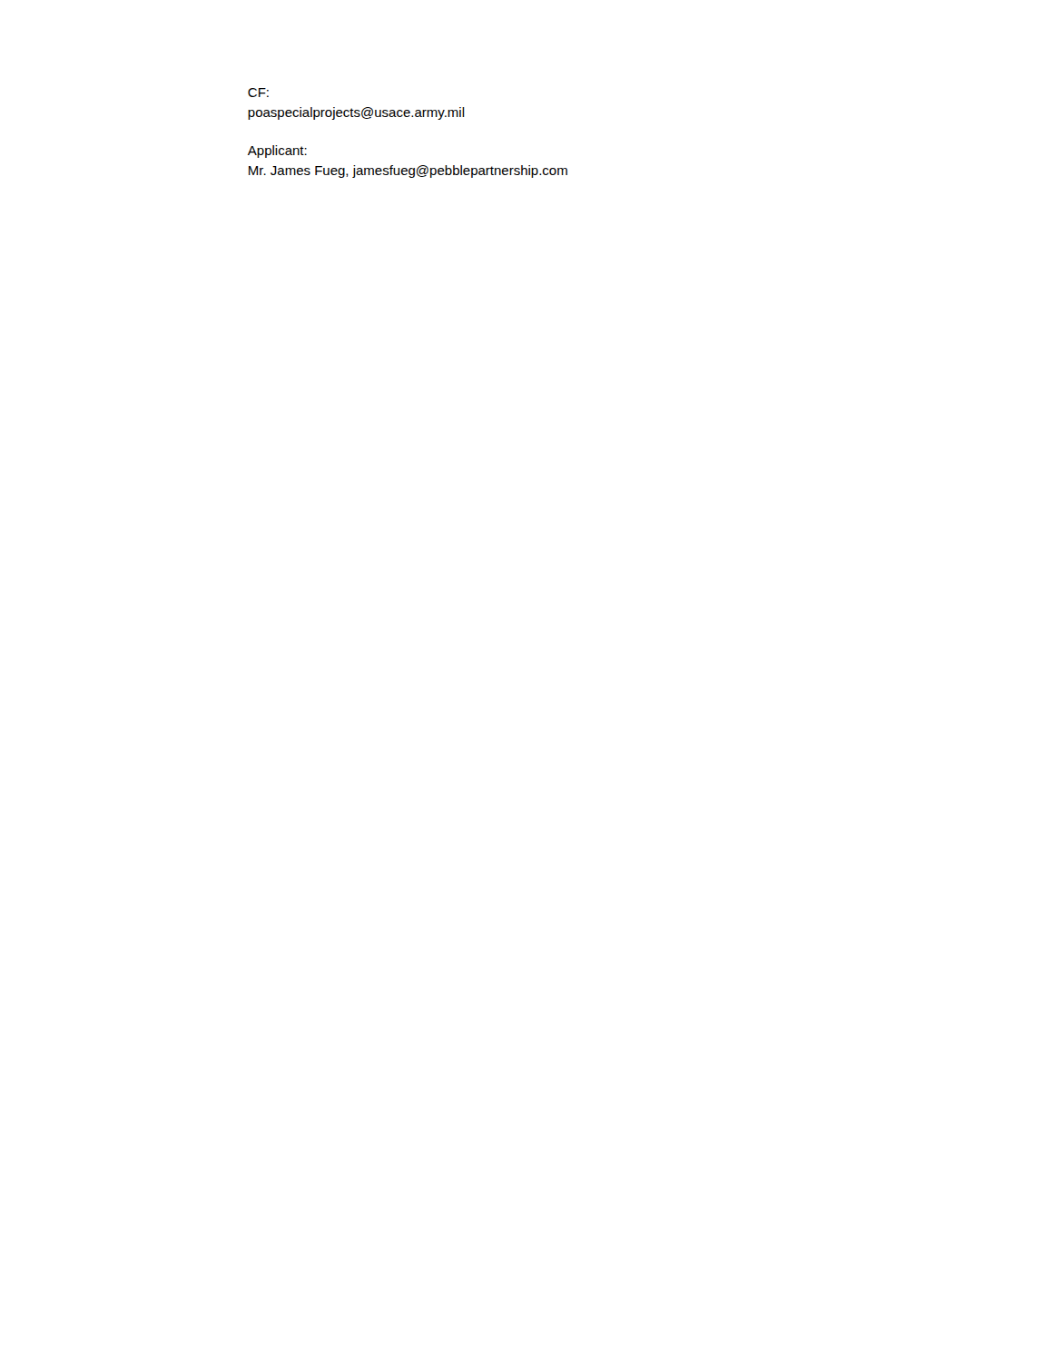CF:
poaspecialprojects@usace.army.mil
Applicant:
Mr. James Fueg, jamesfueg@pebblepartnership.com